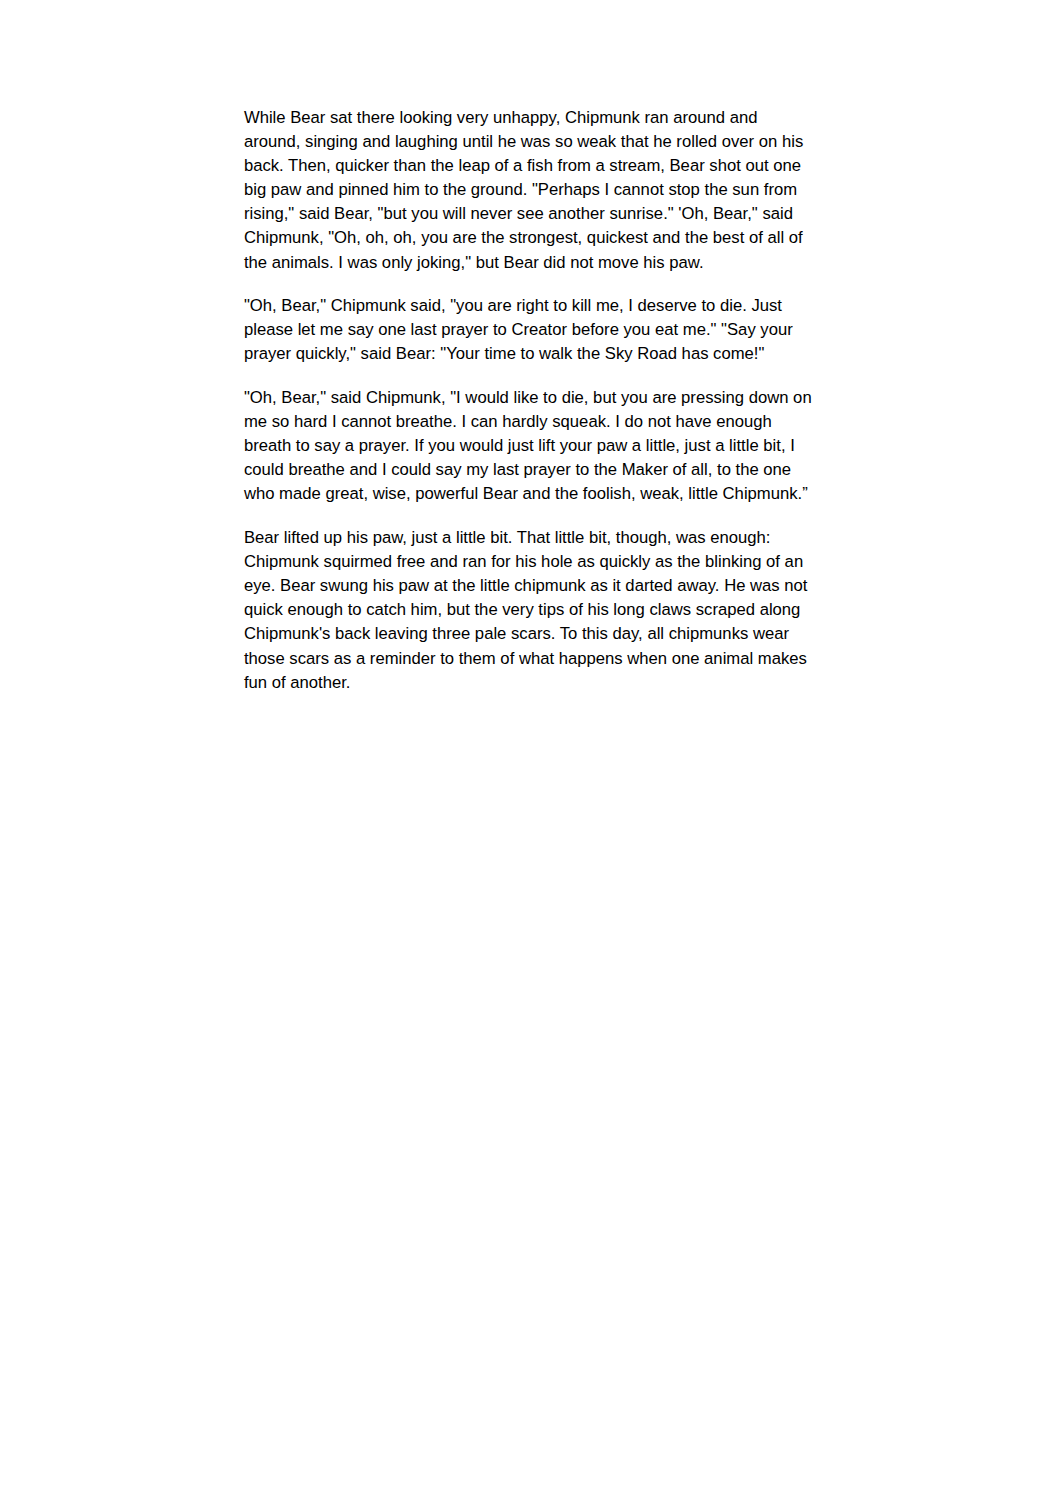While Bear sat there looking very unhappy, Chipmunk ran around and around, singing and laughing until he was so weak that he rolled over on his back. Then, quicker than the leap of a fish from a stream, Bear shot out one big paw and pinned him to the ground. "Perhaps I cannot stop the sun from rising," said Bear, "but you will never see another sunrise." 'Oh, Bear," said Chipmunk, "Oh, oh, oh, you are the strongest, quickest and the best of all of the animals. I was only joking," but Bear did not move his paw.
"Oh, Bear," Chipmunk said, "you are right to kill me, I deserve to die. Just please let me say one last prayer to Creator before you eat me." "Say your prayer quickly," said Bear: "Your time to walk the Sky Road has come!"
"Oh, Bear," said Chipmunk, "I would like to die, but you are pressing down on me so hard I cannot breathe. I can hardly squeak. I do not have enough breath to say a prayer. If you would just lift your paw a little, just a little bit, I could breathe and I could say my last prayer to the Maker of all, to the one who made great, wise, powerful Bear and the foolish, weak, little Chipmunk.”
Bear lifted up his paw, just a little bit. That little bit, though, was enough: Chipmunk squirmed free and ran for his hole as quickly as the blinking of an eye. Bear swung his paw at the little chipmunk as it darted away. He was not quick enough to catch him, but the very tips of his long claws scraped along Chipmunk's back leaving three pale scars. To this day, all chipmunks wear those scars as a reminder to them of what happens when one animal makes fun of another.